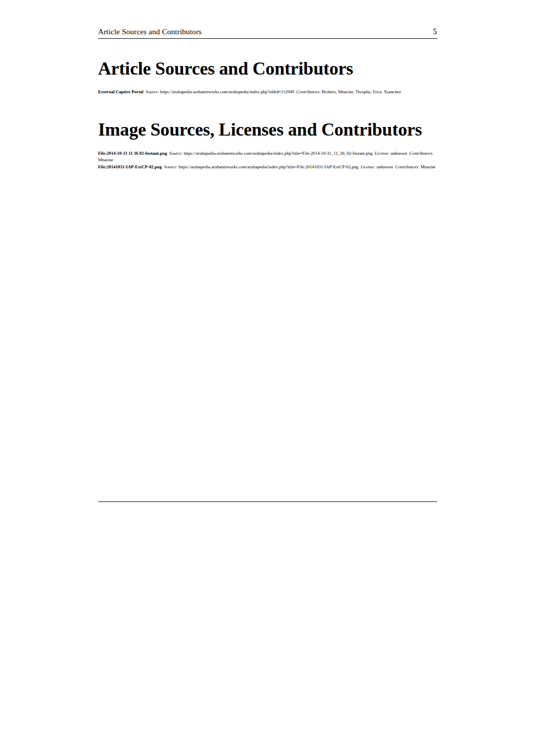Article Sources and Contributors 5
Article Sources and Contributors
External Captive Portal Source: https://arubapedia.arubanetworks.com/arubapedia/index.php?oldid=112949 Contributors: Hrobers, Mnarine, Tbrophy, Trice, Xsanchez
Image Sources, Licenses and Contributors
File:2014-10-31 11 36 02-Instant.png Source: https://arubapedia.arubanetworks.com/arubapedia/index.php?title=File:2014-10-31_11_36_02-Instant.png License: unknown Contributors: Mnarine
File:20141031-IAP-ExtCP-02.png Source: https://arubapedia.arubanetworks.com/arubapedia/index.php?title=File:20141031-IAP-ExtCP-02.png License: unknown Contributors: Mnarine